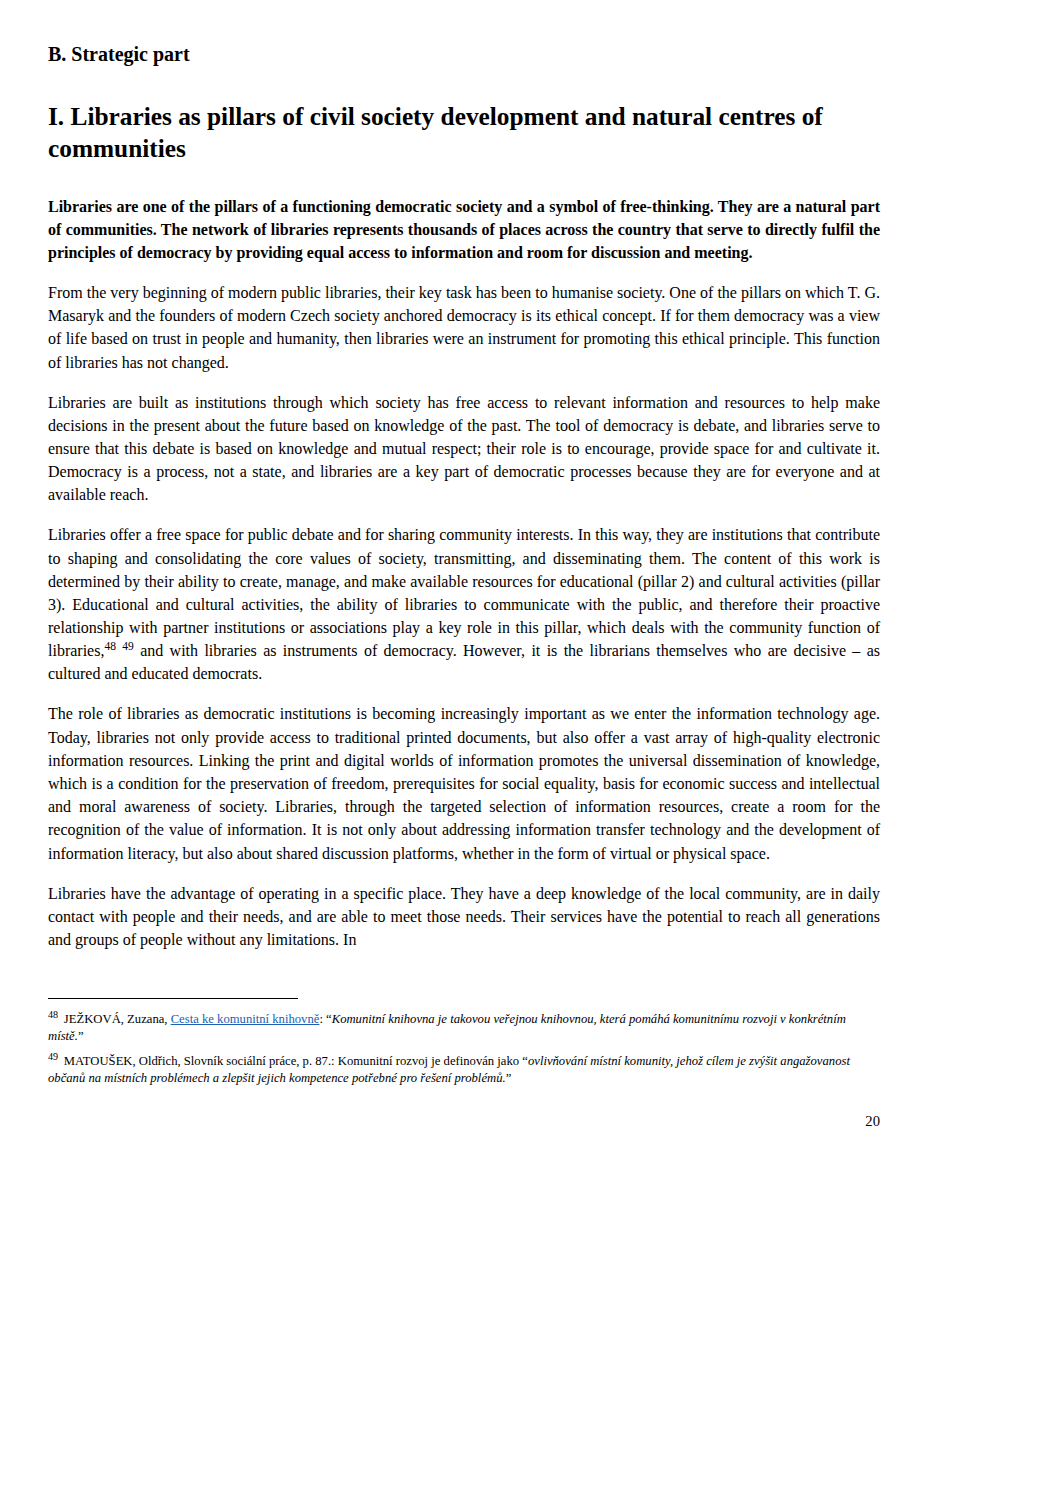B. Strategic part
I. Libraries as pillars of civil society development and natural centres of communities
Libraries are one of the pillars of a functioning democratic society and a symbol of free-thinking. They are a natural part of communities. The network of libraries represents thousands of places across the country that serve to directly fulfil the principles of democracy by providing equal access to information and room for discussion and meeting.
From the very beginning of modern public libraries, their key task has been to humanise society. One of the pillars on which T. G. Masaryk and the founders of modern Czech society anchored democracy is its ethical concept. If for them democracy was a view of life based on trust in people and humanity, then libraries were an instrument for promoting this ethical principle. This function of libraries has not changed.
Libraries are built as institutions through which society has free access to relevant information and resources to help make decisions in the present about the future based on knowledge of the past. The tool of democracy is debate, and libraries serve to ensure that this debate is based on knowledge and mutual respect; their role is to encourage, provide space for and cultivate it. Democracy is a process, not a state, and libraries are a key part of democratic processes because they are for everyone and at available reach.
Libraries offer a free space for public debate and for sharing community interests. In this way, they are institutions that contribute to shaping and consolidating the core values of society, transmitting, and disseminating them. The content of this work is determined by their ability to create, manage, and make available resources for educational (pillar 2) and cultural activities (pillar 3). Educational and cultural activities, the ability of libraries to communicate with the public, and therefore their proactive relationship with partner institutions or associations play a key role in this pillar, which deals with the community function of libraries,48 49 and with libraries as instruments of democracy. However, it is the librarians themselves who are decisive – as cultured and educated democrats.
The role of libraries as democratic institutions is becoming increasingly important as we enter the information technology age. Today, libraries not only provide access to traditional printed documents, but also offer a vast array of high-quality electronic information resources. Linking the print and digital worlds of information promotes the universal dissemination of knowledge, which is a condition for the preservation of freedom, prerequisites for social equality, basis for economic success and intellectual and moral awareness of society. Libraries, through the targeted selection of information resources, create a room for the recognition of the value of information. It is not only about addressing information transfer technology and the development of information literacy, but also about shared discussion platforms, whether in the form of virtual or physical space.
Libraries have the advantage of operating in a specific place. They have a deep knowledge of the local community, are in daily contact with people and their needs, and are able to meet those needs. Their services have the potential to reach all generations and groups of people without any limitations. In
48 JEŽKOVÁ, Zuzana, Cesta ke komunitní knihovně: “Komunitní knihovna je takovou veřejnou knihovnou, která pomáhá komunitnímu rozvoji v konkrétním místě.”
49 MATOUŠEK, Oldřich, Slovník sociální práce, p. 87.: Komunitní rozvoj je definován jako “ovlivňování místní komunity, jehož cílem je zvýšit angažovanost občanů na místních problémech a zlepšit jejich kompetence potřebné pro řešení problémů.”
20